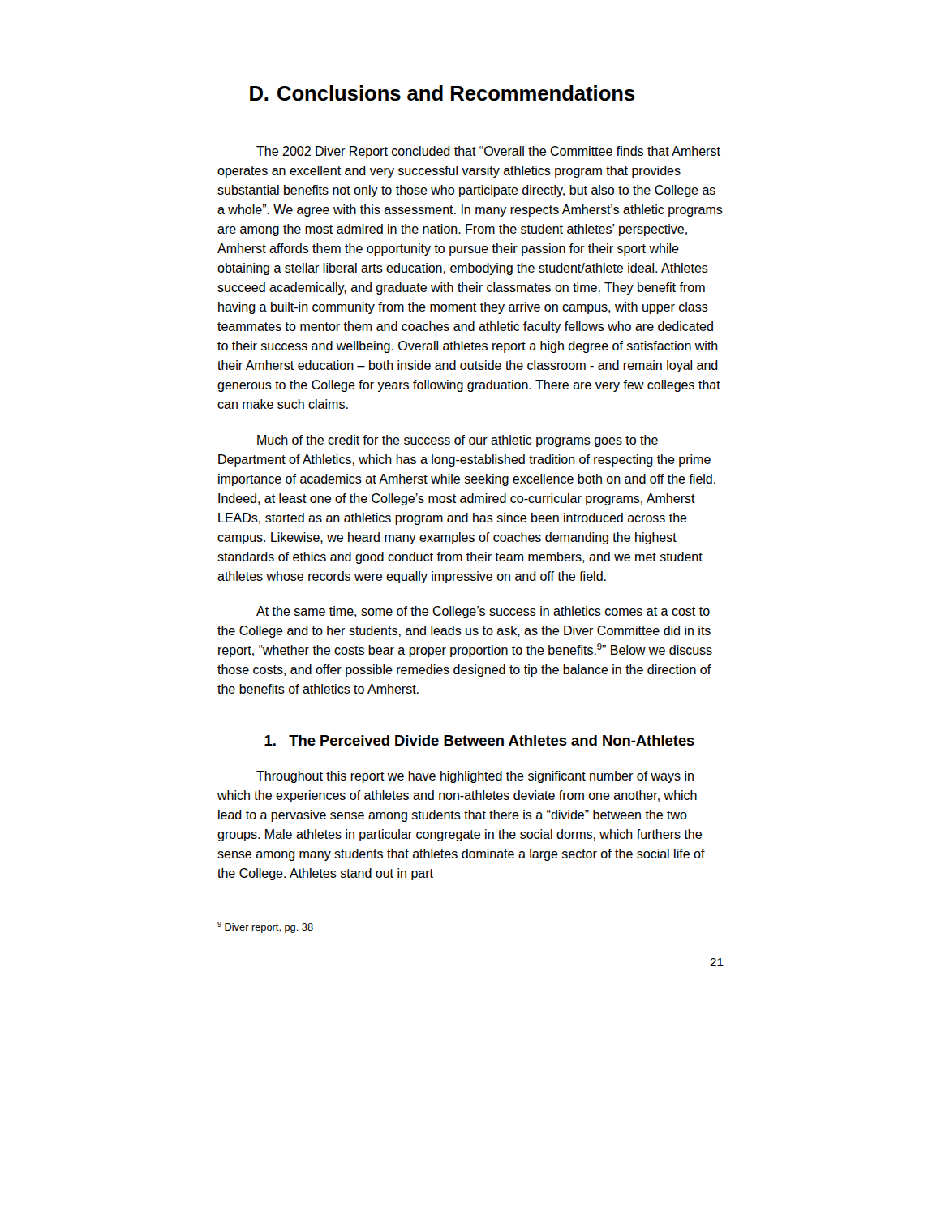D. Conclusions and Recommendations
The 2002 Diver Report concluded that “Overall the Committee finds that Amherst operates an excellent and very successful varsity athletics program that provides substantial benefits not only to those who participate directly, but also to the College as a whole”. We agree with this assessment. In many respects Amherst’s athletic programs are among the most admired in the nation. From the student athletes’ perspective, Amherst affords them the opportunity to pursue their passion for their sport while obtaining a stellar liberal arts education, embodying the student/athlete ideal. Athletes succeed academically, and graduate with their classmates on time. They benefit from having a built-in community from the moment they arrive on campus, with upper class teammates to mentor them and coaches and athletic faculty fellows who are dedicated to their success and wellbeing. Overall athletes report a high degree of satisfaction with their Amherst education – both inside and outside the classroom - and remain loyal and generous to the College for years following graduation. There are very few colleges that can make such claims.
Much of the credit for the success of our athletic programs goes to the Department of Athletics, which has a long-established tradition of respecting the prime importance of academics at Amherst while seeking excellence both on and off the field. Indeed, at least one of the College’s most admired co-curricular programs, Amherst LEADs, started as an athletics program and has since been introduced across the campus. Likewise, we heard many examples of coaches demanding the highest standards of ethics and good conduct from their team members, and we met student athletes whose records were equally impressive on and off the field.
At the same time, some of the College’s success in athletics comes at a cost to the College and to her students, and leads us to ask, as the Diver Committee did in its report, “whether the costs bear a proper proportion to the benefits.9” Below we discuss those costs, and offer possible remedies designed to tip the balance in the direction of the benefits of athletics to Amherst.
1. The Perceived Divide Between Athletes and Non-Athletes
Throughout this report we have highlighted the significant number of ways in which the experiences of athletes and non-athletes deviate from one another, which lead to a pervasive sense among students that there is a “divide” between the two groups. Male athletes in particular congregate in the social dorms, which furthers the sense among many students that athletes dominate a large sector of the social life of the College. Athletes stand out in part
9 Diver report, pg. 38
21